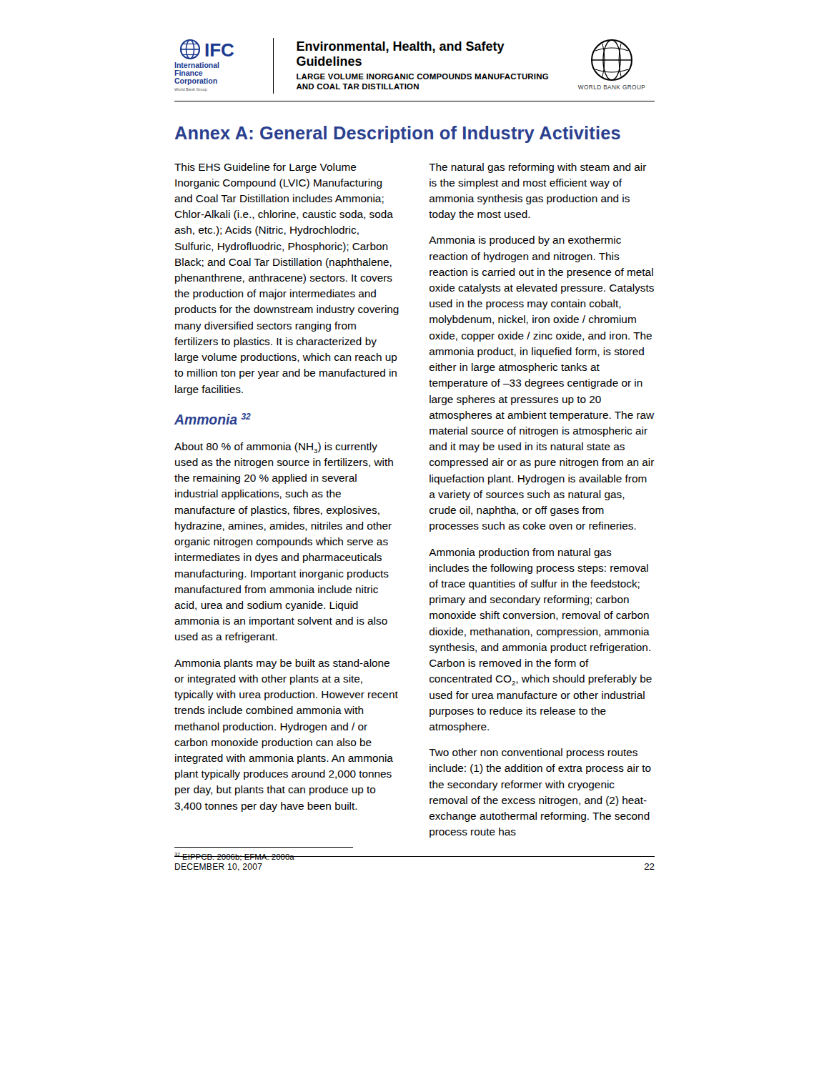IFC International Finance Corporation World Bank Group
Environmental, Health, and Safety Guidelines
LARGE VOLUME INORGANIC COMPOUNDS MANUFACTURING AND COAL TAR DISTILLATION
WORLD BANK GROUP
Annex A: General Description of Industry Activities
This EHS Guideline for Large Volume Inorganic Compound (LVIC) Manufacturing and Coal Tar Distillation includes Ammonia; Chlor-Alkali (i.e., chlorine, caustic soda, soda ash, etc.); Acids (Nitric, Hydrochlodric, Sulfuric, Hydrofluodric, Phosphoric); Carbon Black; and Coal Tar Distillation (naphthalene, phenanthrene, anthracene) sectors. It covers the production of major intermediates and products for the downstream industry covering many diversified sectors ranging from fertilizers to plastics. It is characterized by large volume productions, which can reach up to million ton per year and be manufactured in large facilities.
Ammonia 32
About 80 % of ammonia (NH3) is currently used as the nitrogen source in fertilizers, with the remaining 20 % applied in several industrial applications, such as the manufacture of plastics, fibres, explosives, hydrazine, amines, amides, nitriles and other organic nitrogen compounds which serve as intermediates in dyes and pharmaceuticals manufacturing. Important inorganic products manufactured from ammonia include nitric acid, urea and sodium cyanide. Liquid ammonia is an important solvent and is also used as a refrigerant.
Ammonia plants may be built as stand-alone or integrated with other plants at a site, typically with urea production. However recent trends include combined ammonia with methanol production. Hydrogen and / or carbon monoxide production can also be integrated with ammonia plants. An ammonia plant typically produces around 2,000 tonnes per day, but plants that can produce up to 3,400 tonnes per day have been built.
The natural gas reforming with steam and air is the simplest and most efficient way of ammonia synthesis gas production and is today the most used.
Ammonia is produced by an exothermic reaction of hydrogen and nitrogen. This reaction is carried out in the presence of metal oxide catalysts at elevated pressure. Catalysts used in the process may contain cobalt, molybdenum, nickel, iron oxide / chromium oxide, copper oxide / zinc oxide, and iron. The ammonia product, in liquefied form, is stored either in large atmospheric tanks at temperature of –33 degrees centigrade or in large spheres at pressures up to 20 atmospheres at ambient temperature. The raw material source of nitrogen is atmospheric air and it may be used in its natural state as compressed air or as pure nitrogen from an air liquefaction plant. Hydrogen is available from a variety of sources such as natural gas, crude oil, naphtha, or off gases from processes such as coke oven or refineries.
Ammonia production from natural gas includes the following process steps: removal of trace quantities of sulfur in the feedstock; primary and secondary reforming; carbon monoxide shift conversion, removal of carbon dioxide, methanation, compression, ammonia synthesis, and ammonia product refrigeration. Carbon is removed in the form of concentrated CO2, which should preferably be used for urea manufacture or other industrial purposes to reduce its release to the atmosphere.
Two other non conventional process routes include: (1) the addition of extra process air to the secondary reformer with cryogenic removal of the excess nitrogen, and (2) heat-exchange autothermal reforming. The second process route has
32 EIPPCB. 2006b; EFMA. 2000a
DECEMBER 10, 2007
22